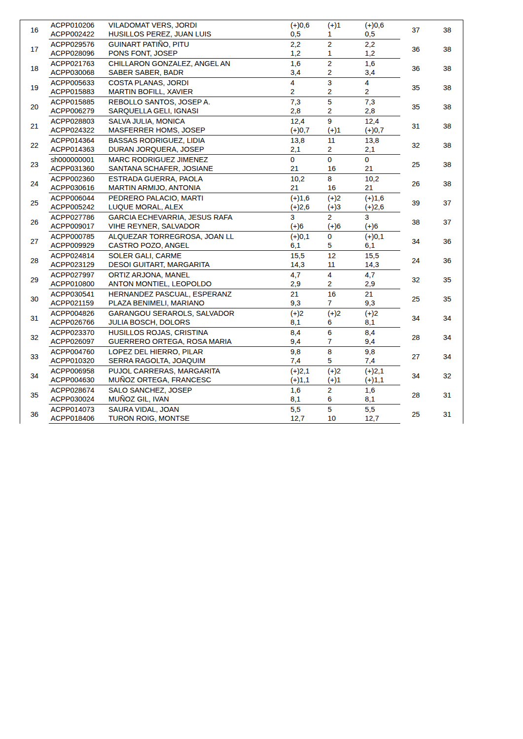| 16 | ACPP010206 | VILADOMAT VERS, JORDI | (+)0,6 | (+)1 | (+)0,6 | 37 | 38 |
| ACPP002422 | HUSILLOS PEREZ, JUAN LUIS | 0,5 | 1 | 0,5 |
| 17 | ACPP029576 | GUINART PATIÑO, PITU | 2,2 | 2 | 2,2 | 36 | 38 |
| ACPP028096 | PONS FONT, JOSEP | 1,2 | 1 | 1,2 |
| 18 | ACPP021763 | CHILLARON GONZALEZ, ANGEL AN | 1,6 | 2 | 1,6 | 36 | 38 |
| ACPP030068 | SABER SABER, BADR | 3,4 | 2 | 3,4 |
| 19 | ACPP005633 | COSTA PLANAS, JORDI | 4 | 3 | 4 | 35 | 38 |
| ACPP015883 | MARTIN BOFILL, XAVIER | 2 | 2 | 2 |
| 20 | ACPP015885 | REBOLLO SANTOS, JOSEP A. | 7,3 | 5 | 7,3 | 35 | 38 |
| ACPP006279 | SARQUELLA GELI, IGNASI | 2,8 | 2 | 2,8 |
| 21 | ACPP028803 | SALVA JULIA, MONICA | 12,4 | 9 | 12,4 | 31 | 38 |
| ACPP024322 | MASFERRER HOMS, JOSEP | (+)0,7 | (+)1 | (+)0,7 |
| 22 | ACPP014364 | BASSAS RODRIGUEZ, LIDIA | 13,8 | 11 | 13,8 | 32 | 38 |
| ACPP014363 | DURAN JORQUERA, JOSEP | 2,1 | 2 | 2,1 |
| 23 | sh000000001 | MARC RODRIGUEZ JIMENEZ | 0 | 0 | 0 | 25 | 38 |
| ACPP031360 | SANTANA SCHAFER, JOSIANE | 21 | 16 | 21 |
| 24 | ACPP002360 | ESTRADA GUERRA, PAOLA | 10,2 | 8 | 10,2 | 26 | 38 |
| ACPP030616 | MARTIN ARMIJO, ANTONIA | 21 | 16 | 21 |
| 25 | ACPP006044 | PEDRERO PALACIO, MARTI | (+)1,6 | (+)2 | (+)1,6 | 39 | 37 |
| ACPP005242 | LUQUE MORAL, ALEX | (+)2,6 | (+)3 | (+)2,6 |
| 26 | ACPP027786 | GARCIA ECHEVARRIA, JESUS RAFA | 3 | 2 | 3 | 38 | 37 |
| ACPP009017 | VIHE REYNER, SALVADOR | (+)6 | (+)6 | (+)6 |
| 27 | ACPP000785 | ALQUEZAR TORREGROSA, JOAN LL | (+)0,1 | 0 | (+)0,1 | 34 | 36 |
| ACPP009929 | CASTRO POZO, ANGEL | 6,1 | 5 | 6,1 |
| 28 | ACPP024814 | SOLER GALI, CARME | 15,5 | 12 | 15,5 | 24 | 36 |
| ACPP023129 | DESOI GUITART, MARGARITA | 14,3 | 11 | 14,3 |
| 29 | ACPP027997 | ORTIZ ARJONA, MANEL | 4,7 | 4 | 4,7 | 32 | 35 |
| ACPP010800 | ANTON MONTIEL, LEOPOLDO | 2,9 | 2 | 2,9 |
| 30 | ACPP030541 | HERNANDEZ PASCUAL, ESPERANZ | 21 | 16 | 21 | 25 | 35 |
| ACPP021159 | PLAZA BENIMELI, MARIANO | 9,3 | 7 | 9,3 |
| 31 | ACPP004826 | GARANGOU SERAROLS, SALVADOR | (+)2 | (+)2 | (+)2 | 34 | 34 |
| ACPP026766 | JULIA BOSCH, DOLORS | 8,1 | 6 | 8,1 |
| 32 | ACPP023370 | HUSILLOS ROJAS, CRISTINA | 8,4 | 6 | 8,4 | 28 | 34 |
| ACPP026097 | GUERRERO ORTEGA, ROSA MARIA | 9,4 | 7 | 9,4 |
| 33 | ACPP004760 | LOPEZ DEL HIERRO, PILAR | 9,8 | 8 | 9,8 | 27 | 34 |
| ACPP010320 | SERRA RAGOLTA, JOAQUIM | 7,4 | 5 | 7,4 |
| 34 | ACPP006958 | PUJOL CARRERAS, MARGARITA | (+)2,1 | (+)2 | (+)2,1 | 34 | 32 |
| ACPP004630 | MUÑOZ ORTEGA, FRANCESC | (+)1,1 | (+)1 | (+)1,1 |
| 35 | ACPP028674 | SALO SANCHEZ, JOSEP | 1,6 | 2 | 1,6 | 28 | 31 |
| ACPP030024 | MUÑOZ GIL, IVAN | 8,1 | 6 | 8,1 |
| 36 | ACPP014073 | SAURA VIDAL, JOAN | 5,5 | 5 | 5,5 | 25 | 31 |
| ACPP018406 | TURON ROIG, MONTSE | 12,7 | 10 | 12,7 |